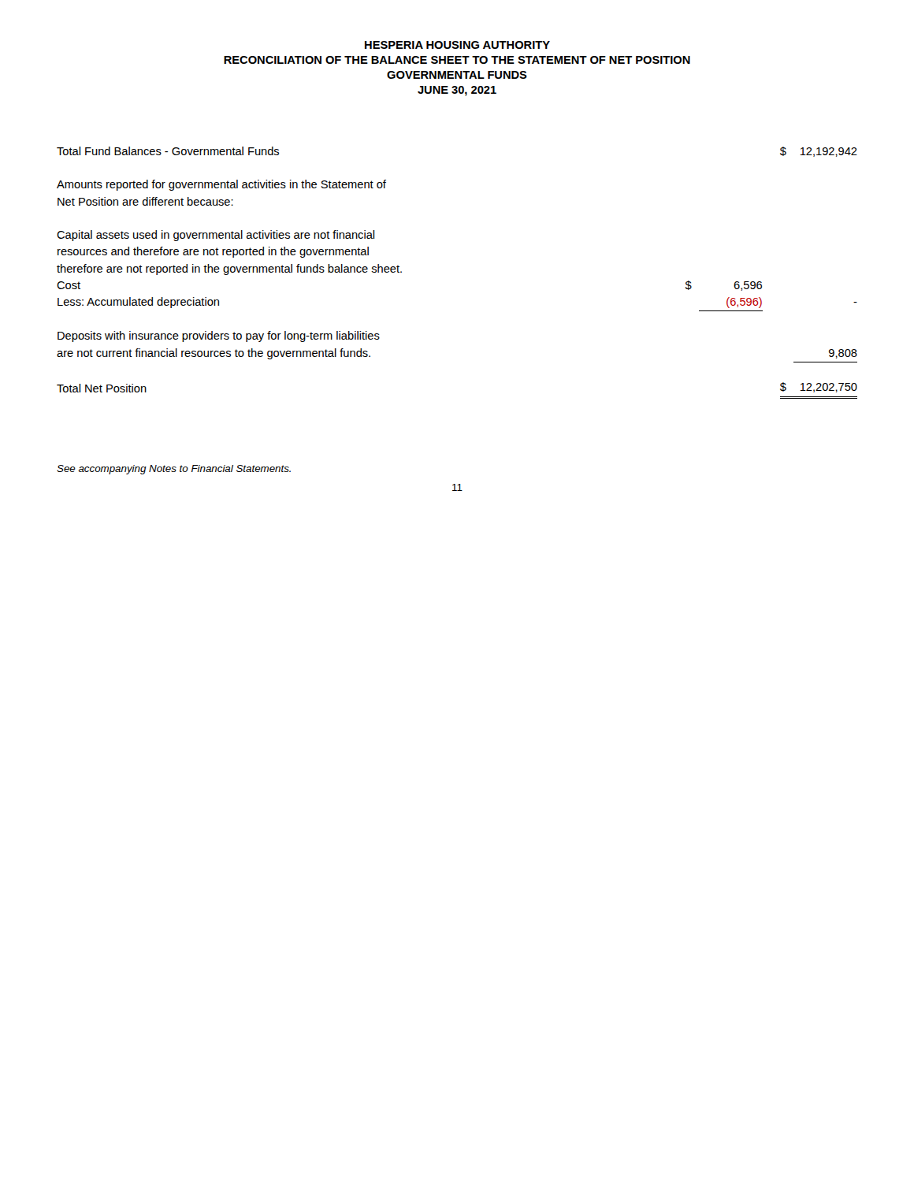HESPERIA HOUSING AUTHORITY
RECONCILIATION OF THE BALANCE SHEET TO THE STATEMENT OF NET POSITION
GOVERNMENTAL FUNDS
JUNE 30, 2021
| Total Fund Balances - Governmental Funds | | | | $ | 12,192,942 |
| Amounts reported for governmental activities in the Statement of | | | | | |
| Net Position are different because: | | | | | |
| Capital assets used in governmental activities are not financial | | | | | |
| resources and therefore are not reported in the governmental | | | | | |
| therefore are not reported in the governmental funds balance sheet. | | | | | |
| Cost | $ | 6,596 | | | |
| Less: Accumulated depreciation | | (6,596) | | | - |
| Deposits with insurance providers to pay for long-term liabilities | | | | | |
| are not current financial resources to the governmental funds. | | | | | 9,808 |
| Total Net Position | | | | $ | 12,202,750 |
See accompanying Notes to Financial Statements.
11